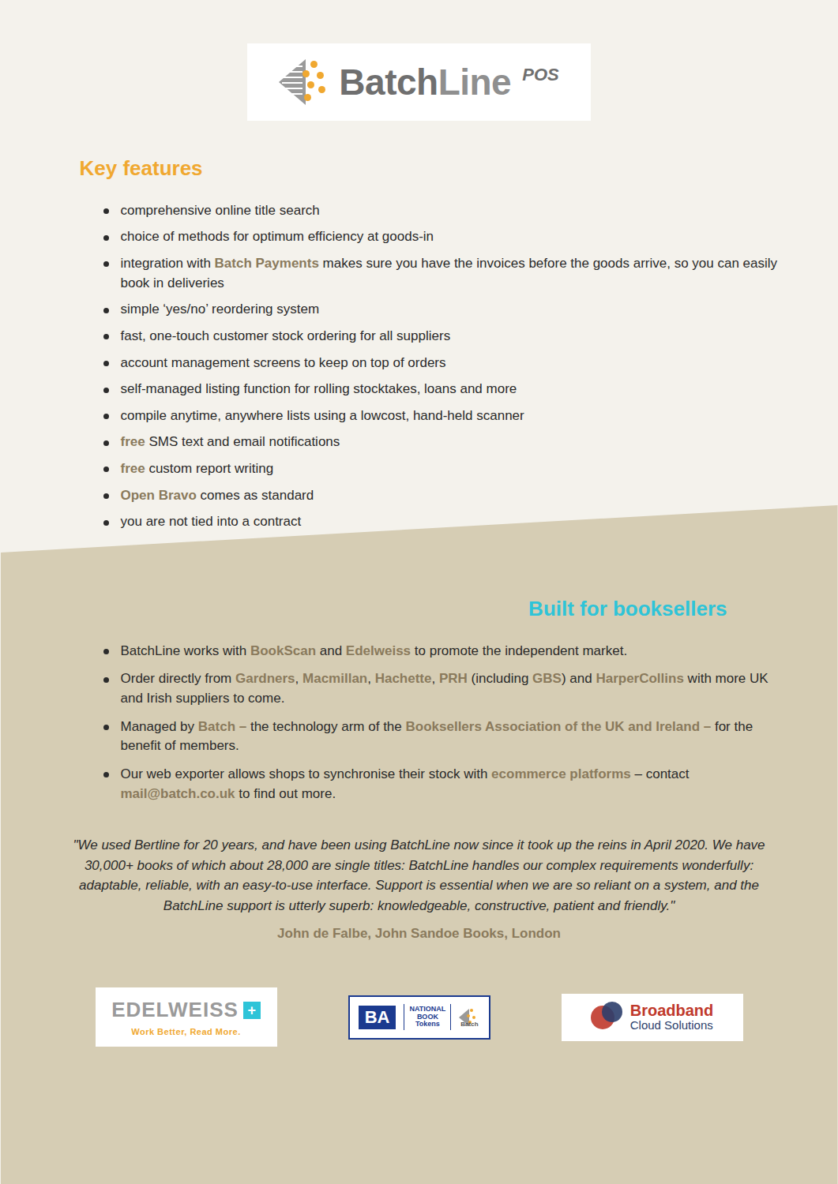Batch Line
POS
Key features
comprehensive online title search
choice of methods for optimum efficiency at goods-in
integration with Batch Payments makes sure you have the invoices before the goods arrive, so you can easily book in deliveries
simple ‘yes/no’ reordering system
fast, one-touch customer stock ordering for all suppliers
account management screens to keep on top of orders
self-managed listing function for rolling stocktakes, loans and more
compile anytime, anywhere lists using a lowcost, hand-held scanner
free SMS text and email notifications
free custom report writing
Open Bravo comes as standard
you are not tied into a contract
Built for booksellers
BatchLine works with BookScan and Edelweiss to promote the independent market.
Order directly from Gardners, Macmillan, Hachette, PRH (including GBS) and HarperCollins with more UK and Irish suppliers to come.
Managed by Batch – the technology arm of the Booksellers Association of the UK and Ireland – for the benefit of members.
Our web exporter allows shops to synchronise their stock with ecommerce platforms – contact mail@batch.co.uk to find out more.
"We used Bertline for 20 years, and have been using BatchLine now since it took up the reins in April 2020. We have 30,000+ books of which about 28,000 are single titles: BatchLine handles our complex requirements wonderfully: adaptable, reliable, with an easy-to-use interface. Support is essential when we are so reliant on a system, and the BatchLine support is utterly superb: knowledgeable, constructive, patient and friendly." John de Falbe, John Sandoe Books, London
EDELWEISS +
Work Better, Read More.
BA
NATIONAL
BOOK
Tokens
Batch
Broadband
Cloud Solutions